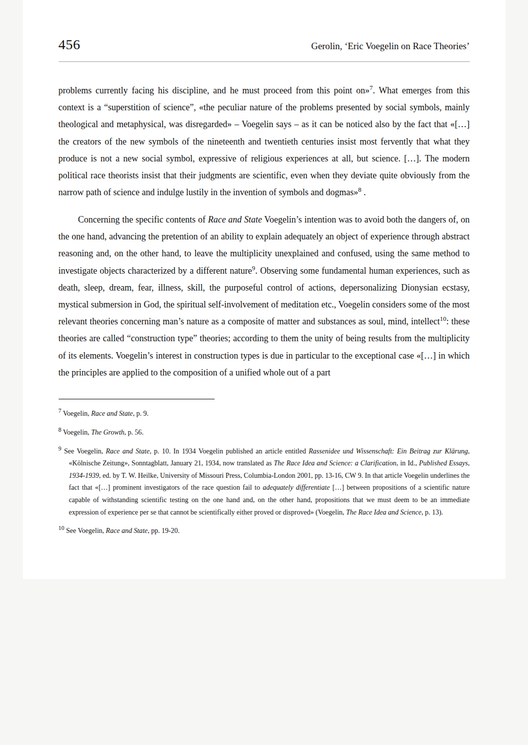456 Gerolin, ‘Eric Voegelin on Race Theories’
problems currently facing his discipline, and he must proceed from this point on»7. What emerges from this context is a “superstition of science”, «the peculiar nature of the problems presented by social symbols, mainly theological and metaphysical, was disregarded» – Voegelin says – as it can be noticed also by the fact that «[…] the creators of the new symbols of the nineteenth and twentieth centuries insist most fervently that what they produce is not a new social symbol, expressive of religious experiences at all, but science. […]. The modern political race theorists insist that their judgments are scientific, even when they deviate quite obviously from the narrow path of science and indulge lustily in the invention of symbols and dogmas»8 .
Concerning the specific contents of Race and State Voegelin’s intention was to avoid both the dangers of, on the one hand, advancing the pretention of an ability to explain adequately an object of experience through abstract reasoning and, on the other hand, to leave the multiplicity unexplained and confused, using the same method to investigate objects characterized by a different nature9. Observing some fundamental human experiences, such as death, sleep, dream, fear, illness, skill, the purposeful control of actions, depersonalizing Dionysian ecstasy, mystical submersion in God, the spiritual self-involvement of meditation etc., Voegelin considers some of the most relevant theories concerning man’s nature as a composite of matter and substances as soul, mind, intellect10: these theories are called “construction type” theories; according to them the unity of being results from the multiplicity of its elements. Voegelin’s interest in construction types is due in particular to the exceptional case «[…] in which the principles are applied to the composition of a unified whole out of a part
7 Voegelin, Race and State, p. 9.
8 Voegelin, The Growth, p. 56.
9 See Voegelin, Race and State, p. 10. In 1934 Voegelin published an article entitled Rassenidee und Wissenschaft: Ein Beitrag zur Klärung, «Kölnische Zeitung», Sonntagblatt, January 21, 1934, now translated as The Race Idea and Science: a Clarification, in Id., Published Essays, 1934-1939, ed. by T. W. Heilke, University of Missouri Press, Columbia-London 2001, pp. 13-16, CW 9. In that article Voegelin underlines the fact that «[…] prominent investigators of the race question fail to adequately differentiate […] between propositions of a scientific nature capable of withstanding scientific testing on the one hand and, on the other hand, propositions that we must deem to be an immediate expression of experience per se that cannot be scientifically either proved or disproved» (Voegelin, The Race Idea and Science, p. 13).
10 See Voegelin, Race and State, pp. 19-20.